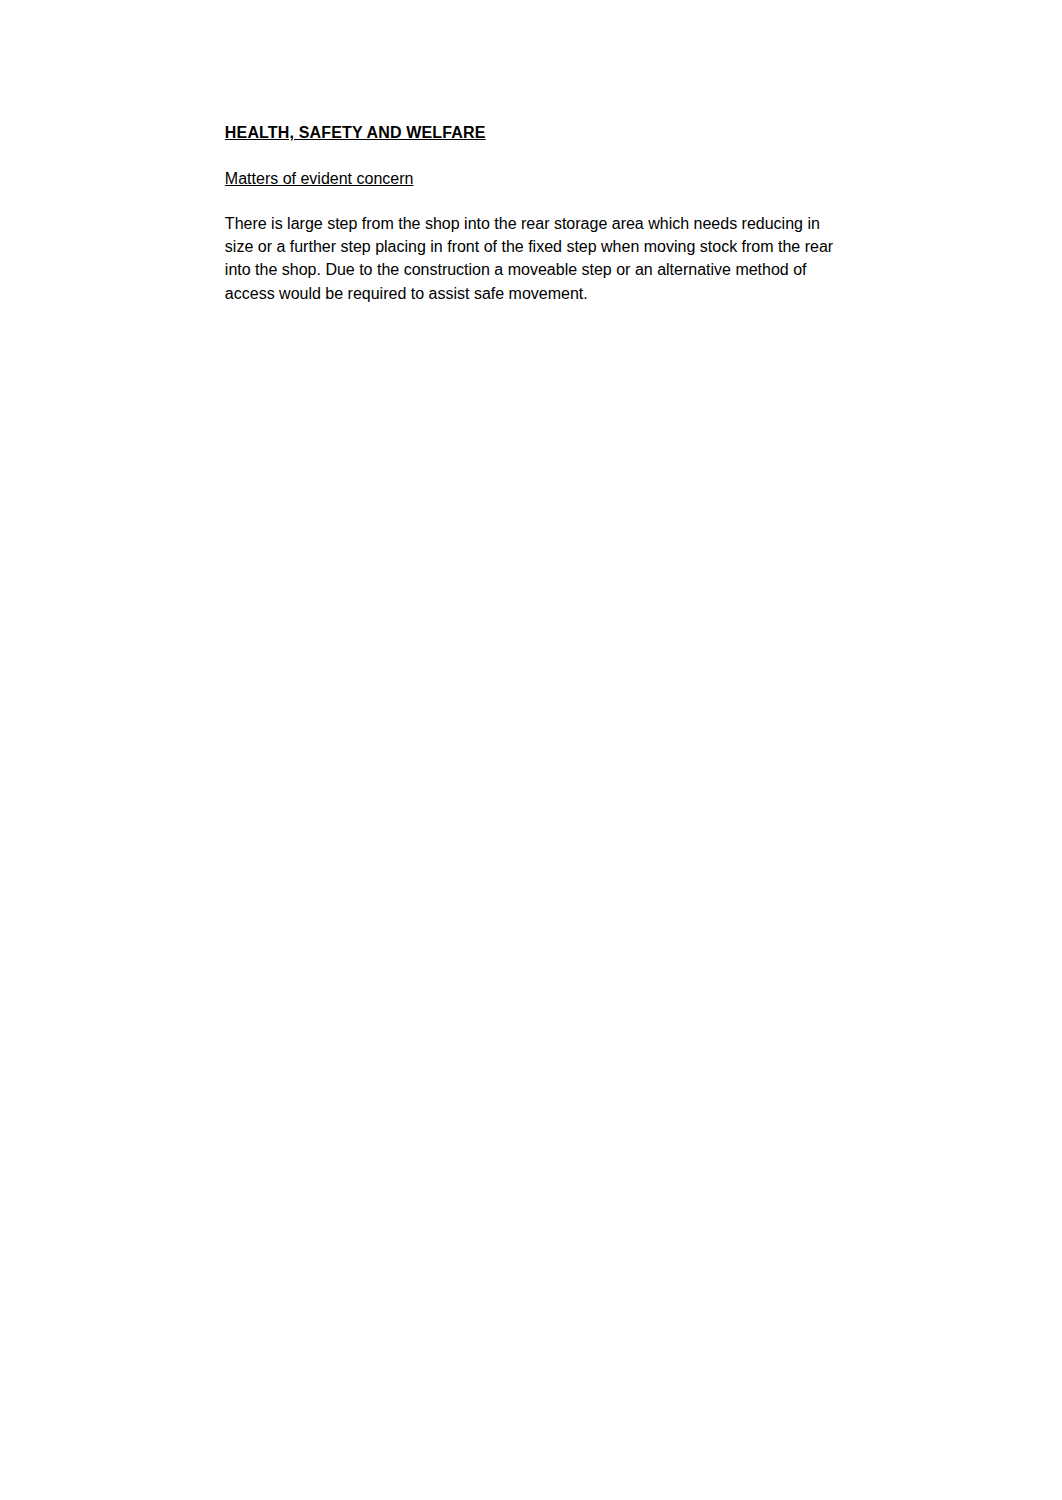HEALTH, SAFETY AND WELFARE
Matters of evident concern
There is large step from the shop into the rear storage area which needs reducing in size or a further step placing in front of the fixed step when moving stock from the rear into the shop. Due to the construction a moveable step or an alternative method of access would be required to assist safe movement.